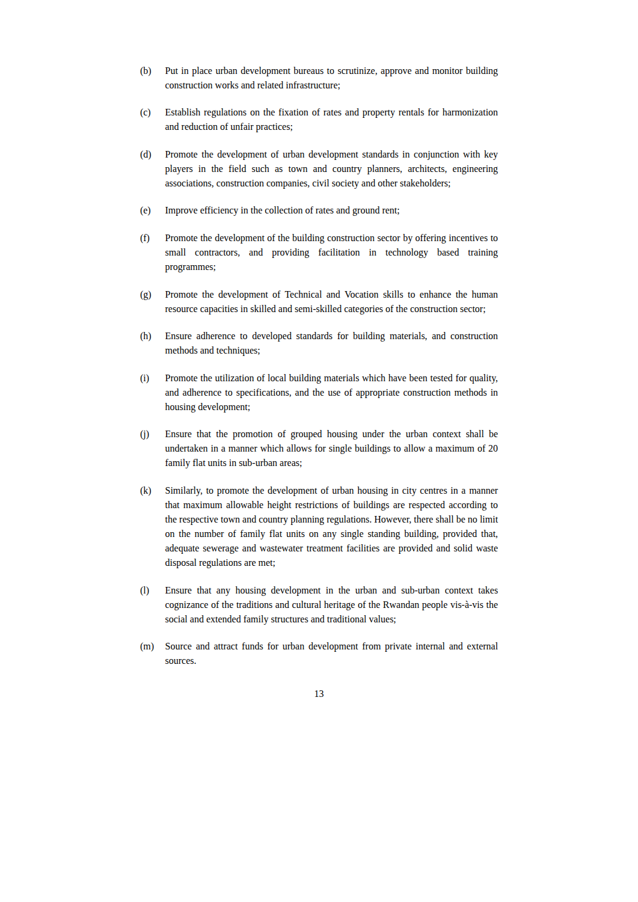(b) Put in place urban development bureaus to scrutinize, approve and monitor building construction works and related infrastructure;
(c) Establish regulations on the fixation of rates and property rentals for harmonization and reduction of unfair practices;
(d) Promote the development of urban development standards in conjunction with key players in the field such as town and country planners, architects, engineering associations, construction companies, civil society and other stakeholders;
(e) Improve efficiency in the collection of rates and ground rent;
(f) Promote the development of the building construction sector by offering incentives to small contractors, and providing facilitation in technology based training programmes;
(g) Promote the development of Technical and Vocation skills to enhance the human resource capacities in skilled and semi-skilled categories of the construction sector;
(h) Ensure adherence to developed standards for building materials, and construction methods and techniques;
(i) Promote the utilization of local building materials which have been tested for quality, and adherence to specifications, and the use of appropriate construction methods in housing development;
(j) Ensure that the promotion of grouped housing under the urban context shall be undertaken in a manner which allows for single buildings to allow a maximum of 20 family flat units in sub-urban areas;
(k) Similarly, to promote the development of urban housing in city centres in a manner that maximum allowable height restrictions of buildings are respected according to the respective town and country planning regulations. However, there shall be no limit on the number of family flat units on any single standing building, provided that, adequate sewerage and wastewater treatment facilities are provided and solid waste disposal regulations are met;
(l) Ensure that any housing development in the urban and sub-urban context takes cognizance of the traditions and cultural heritage of the Rwandan people vis-à-vis the social and extended family structures and traditional values;
(m) Source and attract funds for urban development from private internal and external sources.
13